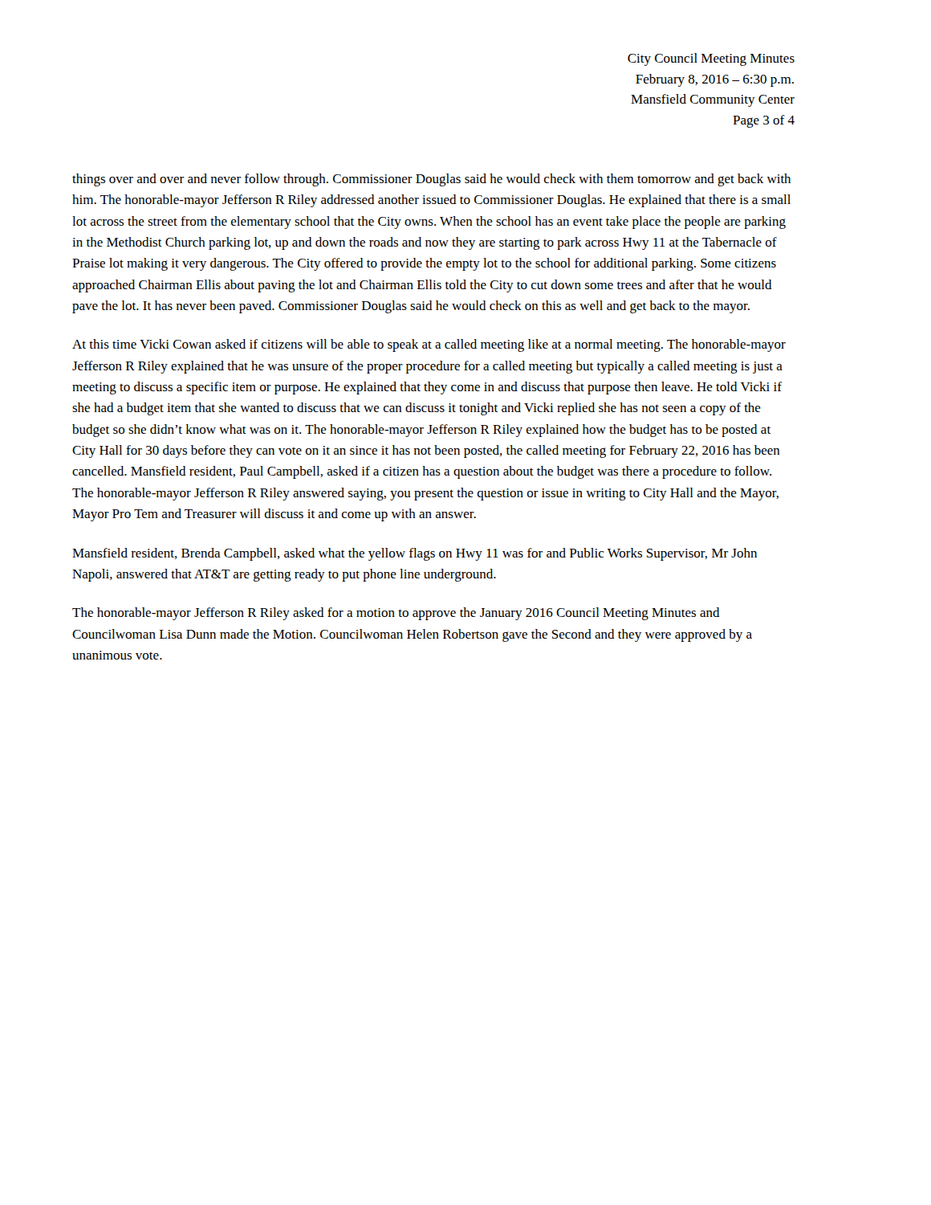City Council Meeting Minutes
February 8, 2016 – 6:30 p.m.
Mansfield Community Center
Page 3 of 4
things over and over and never follow through. Commissioner Douglas said he would check with them tomorrow and get back with him. The honorable-mayor Jefferson R Riley addressed another issued to Commissioner Douglas. He explained that there is a small lot across the street from the elementary school that the City owns. When the school has an event take place the people are parking in the Methodist Church parking lot, up and down the roads and now they are starting to park across Hwy 11 at the Tabernacle of Praise lot making it very dangerous. The City offered to provide the empty lot to the school for additional parking. Some citizens approached Chairman Ellis about paving the lot and Chairman Ellis told the City to cut down some trees and after that he would pave the lot. It has never been paved. Commissioner Douglas said he would check on this as well and get back to the mayor.
At this time Vicki Cowan asked if citizens will be able to speak at a called meeting like at a normal meeting. The honorable-mayor Jefferson R Riley explained that he was unsure of the proper procedure for a called meeting but typically a called meeting is just a meeting to discuss a specific item or purpose. He explained that they come in and discuss that purpose then leave. He told Vicki if she had a budget item that she wanted to discuss that we can discuss it tonight and Vicki replied she has not seen a copy of the budget so she didn’t know what was on it. The honorable-mayor Jefferson R Riley explained how the budget has to be posted at City Hall for 30 days before they can vote on it an since it has not been posted, the called meeting for February 22, 2016 has been cancelled. Mansfield resident, Paul Campbell, asked if a citizen has a question about the budget was there a procedure to follow. The honorable-mayor Jefferson R Riley answered saying, you present the question or issue in writing to City Hall and the Mayor, Mayor Pro Tem and Treasurer will discuss it and come up with an answer.
Mansfield resident, Brenda Campbell, asked what the yellow flags on Hwy 11 was for and Public Works Supervisor, Mr John Napoli, answered that AT&T are getting ready to put phone line underground.
The honorable-mayor Jefferson R Riley asked for a motion to approve the January 2016 Council Meeting Minutes and Councilwoman Lisa Dunn made the Motion. Councilwoman Helen Robertson gave the Second and they were approved by a unanimous vote.